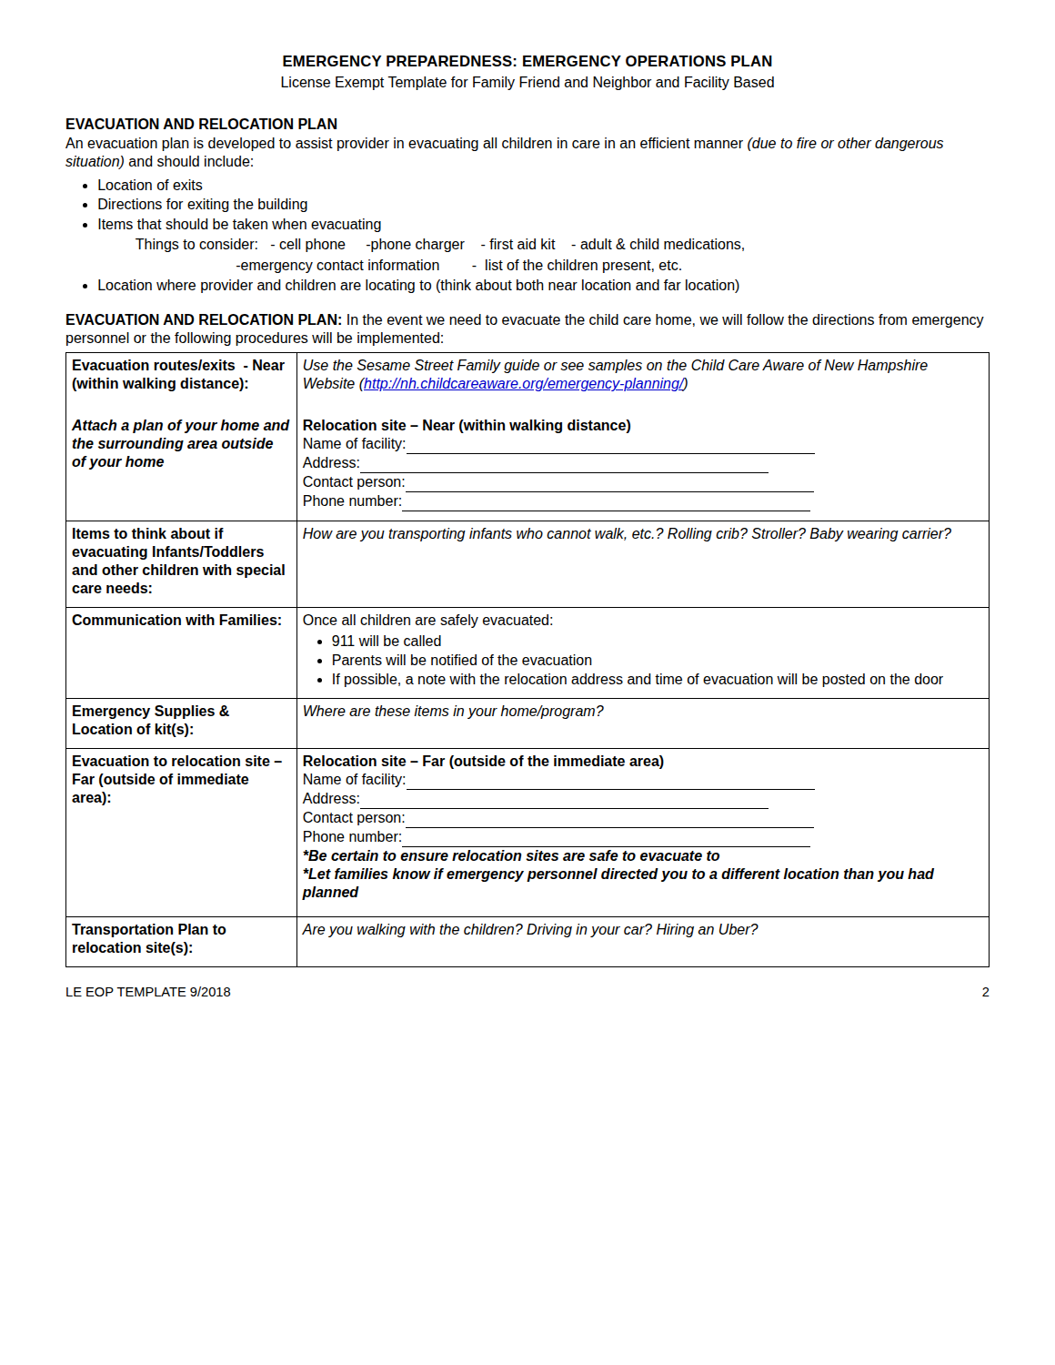EMERGENCY PREPAREDNESS: EMERGENCY OPERATIONS PLAN
License Exempt Template for Family Friend and Neighbor and Facility Based
EVACUATION AND RELOCATION PLAN
An evacuation plan is developed to assist provider in evacuating all children in care in an efficient manner (due to fire or other dangerous situation) and should include:
Location of exits
Directions for exiting the building
Items that should be taken when evacuating
Things to consider: - cell phone -phone charger - first aid kit - adult & child medications,
-emergency contact information - list of the children present, etc.
Location where provider and children are locating to (think about both near location and far location)
EVACUATION AND RELOCATION PLAN: In the event we need to evacuate the child care home, we will follow the directions from emergency personnel or the following procedures will be implemented:
| Evacuation routes/exits - Near (within walking distance): Attach a plan of your home and the surrounding area outside of your home | Use the Sesame Street Family guide or see samples on the Child Care Aware of New Hampshire Website ( http://nh.childcareaware.org/emergency-planning/ ) Relocation site – Near (within walking distance) Name of facility: Address: Contact person: Phone number: |
| Items to think about if evacuating Infants/Toddlers and other children with special care needs: | How are you transporting infants who cannot walk, etc.? Rolling crib? Stroller? Baby wearing carrier? |
| Communication with Families: | Once all children are safely evacuated: 911 will be called Parents will be notified of the evacuation If possible, a note with the relocation address and time of evacuation will be posted on the door |
| Emergency Supplies & Location of kit(s): | Where are these items in your home/program? |
| Evacuation to relocation site – Far (outside of immediate area): | Relocation site – Far (outside of the immediate area) Name of facility: Address: Contact person: Phone number: *Be certain to ensure relocation sites are safe to evacuate to *Let families know if emergency personnel directed you to a different location than you had planned |
| Transportation Plan to relocation site(s): | Are you walking with the children? Driving in your car? Hiring an Uber? |
LE EOP TEMPLATE 9/2018 2